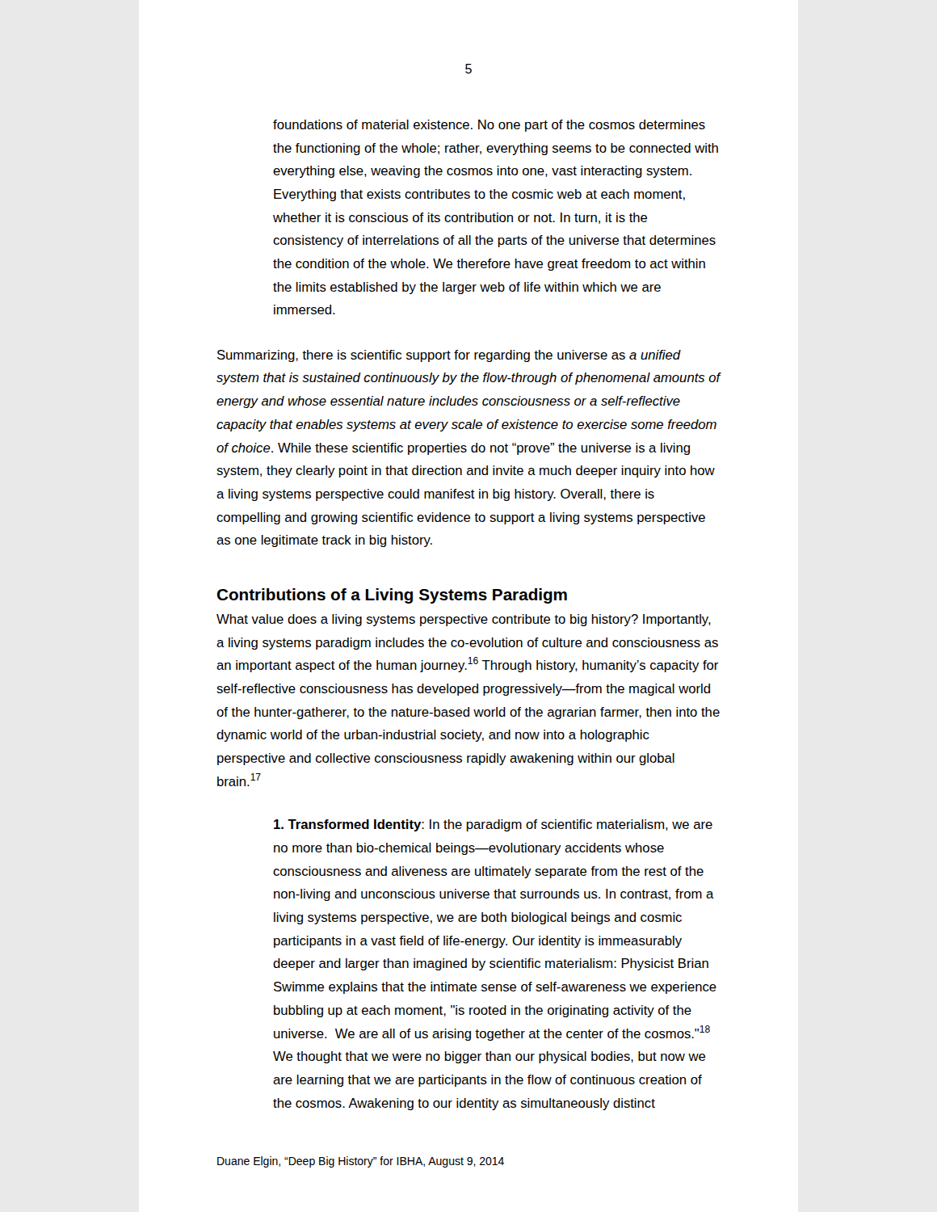5
foundations of material existence. No one part of the cosmos determines the functioning of the whole; rather, everything seems to be connected with everything else, weaving the cosmos into one, vast interacting system. Everything that exists contributes to the cosmic web at each moment, whether it is conscious of its contribution or not. In turn, it is the consistency of interrelations of all the parts of the universe that determines the condition of the whole. We therefore have great freedom to act within the limits established by the larger web of life within which we are immersed.
Summarizing, there is scientific support for regarding the universe as a unified system that is sustained continuously by the flow-through of phenomenal amounts of energy and whose essential nature includes consciousness or a self-reflective capacity that enables systems at every scale of existence to exercise some freedom of choice. While these scientific properties do not “prove” the universe is a living system, they clearly point in that direction and invite a much deeper inquiry into how a living systems perspective could manifest in big history. Overall, there is compelling and growing scientific evidence to support a living systems perspective as one legitimate track in big history.
Contributions of a Living Systems Paradigm
What value does a living systems perspective contribute to big history? Importantly, a living systems paradigm includes the co-evolution of culture and consciousness as an important aspect of the human journey.16 Through history, humanity’s capacity for self-reflective consciousness has developed progressively—from the magical world of the hunter-gatherer, to the nature-based world of the agrarian farmer, then into the dynamic world of the urban-industrial society, and now into a holographic perspective and collective consciousness rapidly awakening within our global brain.17
1. Transformed Identity: In the paradigm of scientific materialism, we are no more than bio-chemical beings—evolutionary accidents whose consciousness and aliveness are ultimately separate from the rest of the non-living and unconscious universe that surrounds us. In contrast, from a living systems perspective, we are both biological beings and cosmic participants in a vast field of life-energy. Our identity is immeasurably deeper and larger than imagined by scientific materialism: Physicist Brian Swimme explains that the intimate sense of self-awareness we experience bubbling up at each moment, "is rooted in the originating activity of the universe. We are all of us arising together at the center of the cosmos."18 We thought that we were no bigger than our physical bodies, but now we are learning that we are participants in the flow of continuous creation of the cosmos. Awakening to our identity as simultaneously distinct
Duane Elgin, “Deep Big History” for IBHA, August 9, 2014